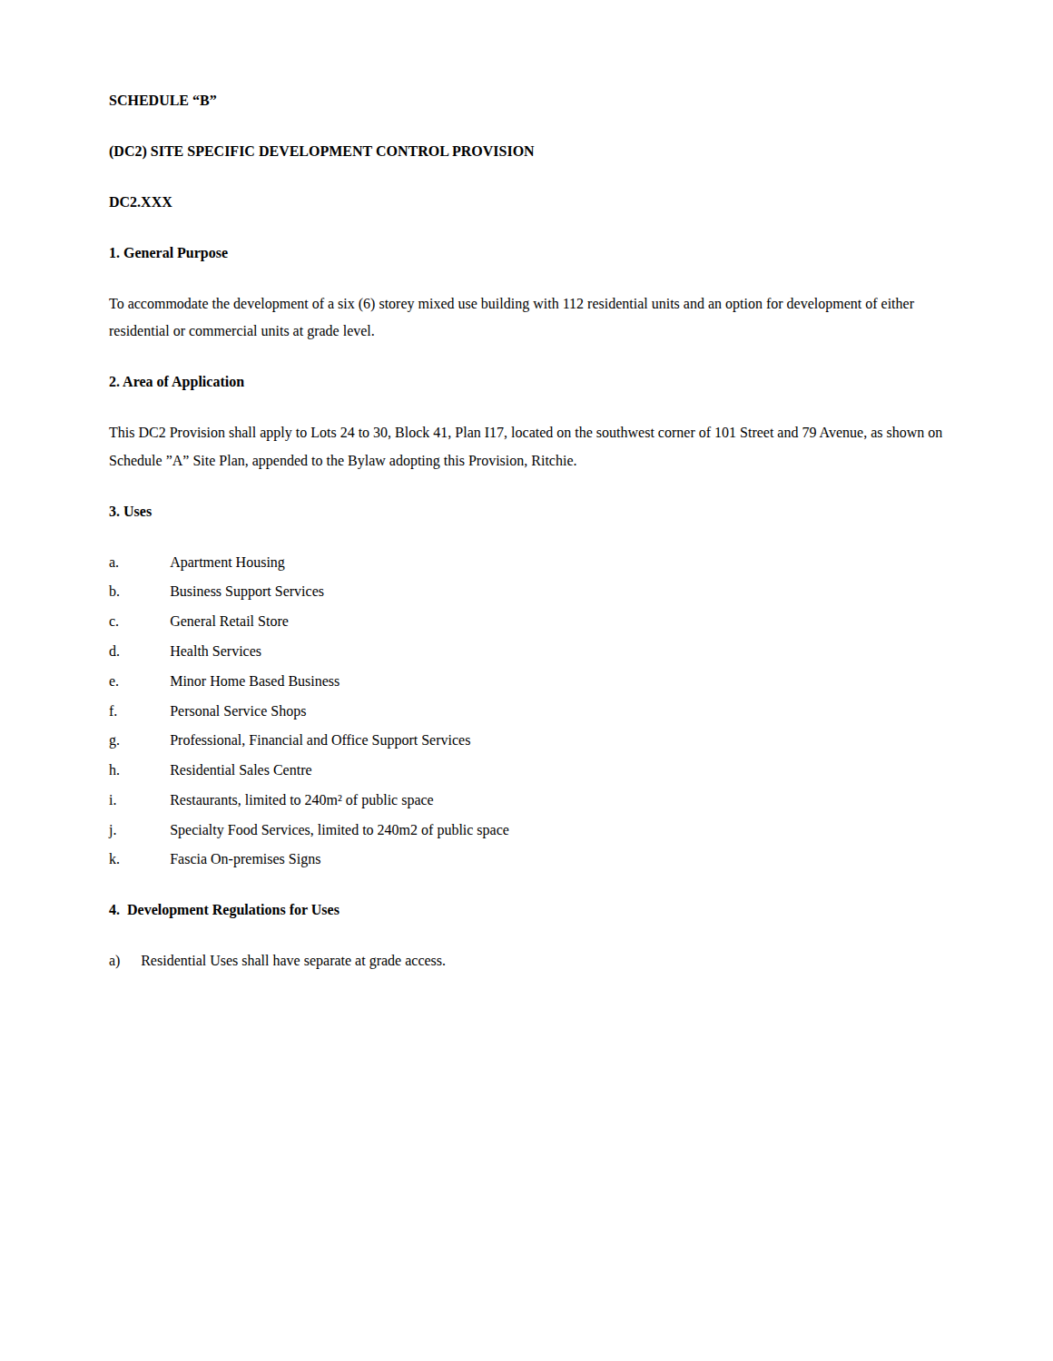SCHEDULE “B”
(DC2) SITE SPECIFIC DEVELOPMENT CONTROL PROVISION
DC2.XXX
1. General Purpose
To accommodate the development of a six (6) storey mixed use building with 112 residential units and an option for development of either residential or commercial units at grade level.
2. Area of Application
This DC2 Provision shall apply to Lots 24 to 30, Block 41, Plan I17, located on the southwest corner of 101 Street and 79 Avenue, as shown on Schedule ”A” Site Plan, appended to the Bylaw adopting this Provision, Ritchie.
3. Uses
a. Apartment Housing
b. Business Support Services
c. General Retail Store
d. Health Services
e. Minor Home Based Business
f. Personal Service Shops
g. Professional, Financial and Office Support Services
h. Residential Sales Centre
i. Restaurants, limited to 240m² of public space
j. Specialty Food Services, limited to 240m2 of public space
k. Fascia On-premises Signs
4. Development Regulations for Uses
a) Residential Uses shall have separate at grade access.